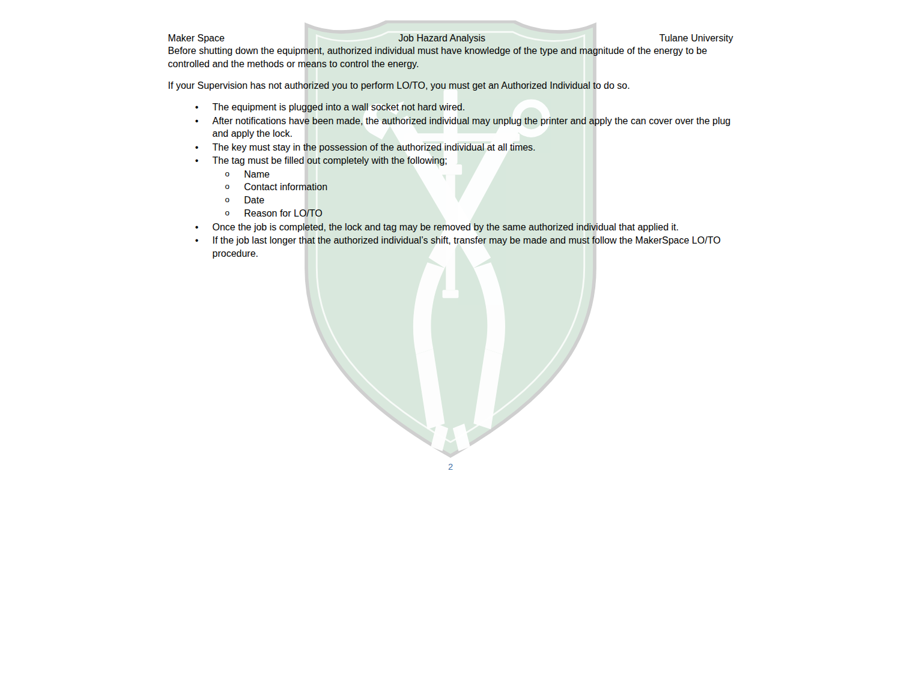Maker Space Job Hazard Analysis Tulane University
Before shutting down the equipment, authorized individual must have knowledge of the type and magnitude of the energy to be controlled and the methods or means to control the energy.
If your Supervision has not authorized you to perform LO/TO, you must get an Authorized Individual to do so.
The equipment is plugged into a wall socket not hard wired.
After notifications have been made, the authorized individual may unplug the printer and apply the can cover over the plug and apply the lock.
The key must stay in the possession of the authorized individual at all times.
The tag must be filled out completely with the following;
Name
Contact information
Date
Reason for LO/TO
Once the job is completed, the lock and tag may be removed by the same authorized individual that applied it.
If the job last longer that the authorized individual’s shift, transfer may be made and must follow the MakerSpace LO/TO procedure.
2